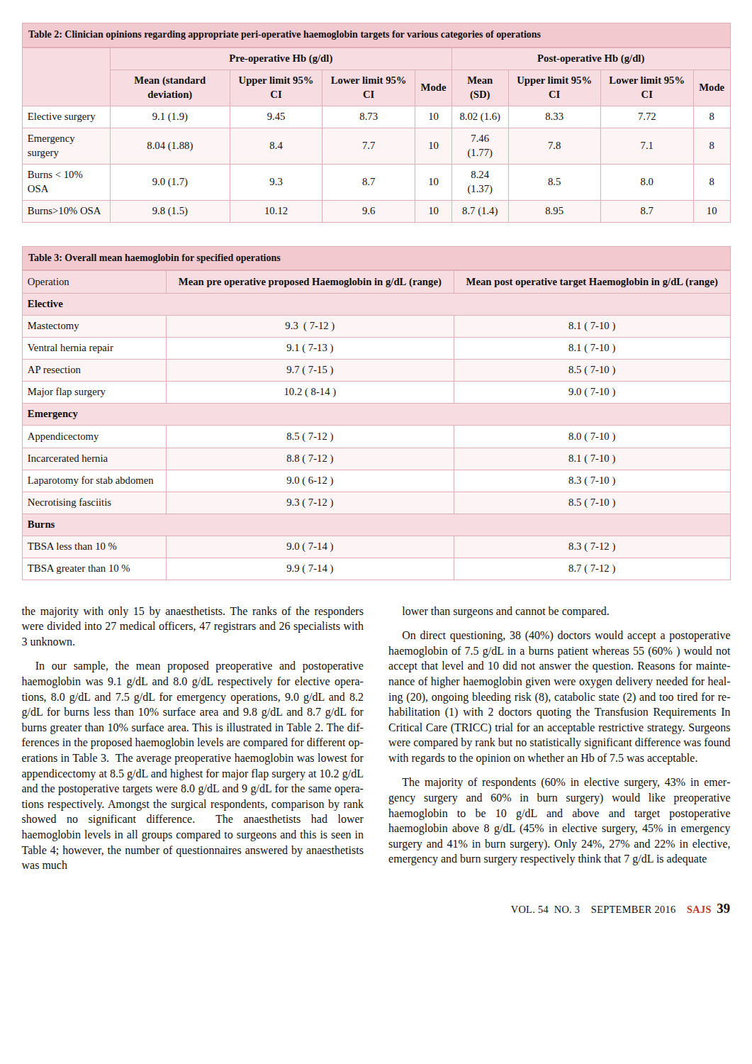Table 2: Clinician opinions regarding appropriate peri-operative haemoglobin targets for various categories of operations
| | Pre-operative Hb (g/dl) | Post-operative Hb (g/dl) |
| --- | --- | --- |
| Mean (standard deviation) | Upper limit 95% CI | Lower limit 95% CI | Mode | Mean (SD) | Upper limit 95% CI | Lower limit 95% CI | Mode |
| Elective surgery | 9.1 (1.9) | 9.45 | 8.73 | 10 | 8.02 (1.6) | 8.33 | 7.72 | 8 |
| Emergency surgery | 8.04 (1.88) | 8.4 | 7.7 | 10 | 7.46 (1.77) | 7.8 | 7.1 | 8 |
| Burns < 10% OSA | 9.0 (1.7) | 9.3 | 8.7 | 10 | 8.24 (1.37) | 8.5 | 8.0 | 8 |
| Burns>10% OSA | 9.8 (1.5) | 10.12 | 9.6 | 10 | 8.7 (1.4) | 8.95 | 8.7 | 10 |
Table 3: Overall mean haemoglobin for specified operations
| Operation | Mean pre operative proposed Haemoglobin in g/dL (range) | Mean post operative target Haemoglobin in g/dL (range) |
| --- | --- | --- |
| Elective |
| Mastectomy | 9.3 ( 7-12 ) | 8.1 ( 7-10 ) |
| Ventral hernia repair | 9.1 ( 7-13 ) | 8.1 ( 7-10 ) |
| AP resection | 9.7 ( 7-15 ) | 8.5 ( 7-10 ) |
| Major flap surgery | 10.2 ( 8-14 ) | 9.0 ( 7-10 ) |
| Emergency |
| Appendicectomy | 8.5 ( 7-12 ) | 8.0 ( 7-10 ) |
| Incarcerated hernia | 8.8 ( 7-12 ) | 8.1 ( 7-10 ) |
| Laparotomy for stab abdomen | 9.0 ( 6-12 ) | 8.3 ( 7-10 ) |
| Necrotising fasciitis | 9.3 ( 7-12 ) | 8.5 ( 7-10 ) |
| Burns |
| TBSA less than 10 % | 9.0 ( 7-14 ) | 8.3 ( 7-12 ) |
| TBSA greater than 10 % | 9.9 ( 7-14 ) | 8.7 ( 7-12 ) |
the majority with only 15 by anaesthetists. The ranks of the responders were divided into 27 medical officers, 47 registrars and 26 specialists with 3 unknown.
In our sample, the mean proposed preoperative and postoperative haemoglobin was 9.1 g/dL and 8.0 g/dL respectively for elective operations, 8.0 g/dL and 7.5 g/dL for emergency operations, 9.0 g/dL and 8.2 g/dL for burns less than 10% surface area and 9.8 g/dL and 8.7 g/dL for burns greater than 10% surface area. This is illustrated in Table 2. The differences in the proposed haemoglobin levels are compared for different operations in Table 3. The average preoperative haemoglobin was lowest for appendicectomy at 8.5 g/dL and highest for major flap surgery at 10.2 g/dL and the postoperative targets were 8.0 g/dL and 9 g/dL for the same operations respectively. Amongst the surgical respondents, comparison by rank showed no significant difference. The anaesthetists had lower haemoglobin levels in all groups compared to surgeons and this is seen in Table 4; however, the number of questionnaires answered by anaesthetists was much
lower than surgeons and cannot be compared.
On direct questioning, 38 (40%) doctors would accept a postoperative haemoglobin of 7.5 g/dL in a burns patient whereas 55 (60% ) would not accept that level and 10 did not answer the question. Reasons for maintenance of higher haemoglobin given were oxygen delivery needed for healing (20), ongoing bleeding risk (8), catabolic state (2) and too tired for rehabilitation (1) with 2 doctors quoting the Transfusion Requirements In Critical Care (TRICC) trial for an acceptable restrictive strategy. Surgeons were compared by rank but no statistically significant difference was found with regards to the opinion on whether an Hb of 7.5 was acceptable.
The majority of respondents (60% in elective surgery, 43% in emergency surgery and 60% in burn surgery) would like preoperative haemoglobin to be 10 g/dL and above and target postoperative haemoglobin above 8 g/dL (45% in elective surgery, 45% in emergency surgery and 41% in burn surgery). Only 24%, 27% and 22% in elective, emergency and burn surgery respectively think that 7 g/dL is adequate
VOL. 54 NO. 3 SEPTEMBER 2016 SAJS 39